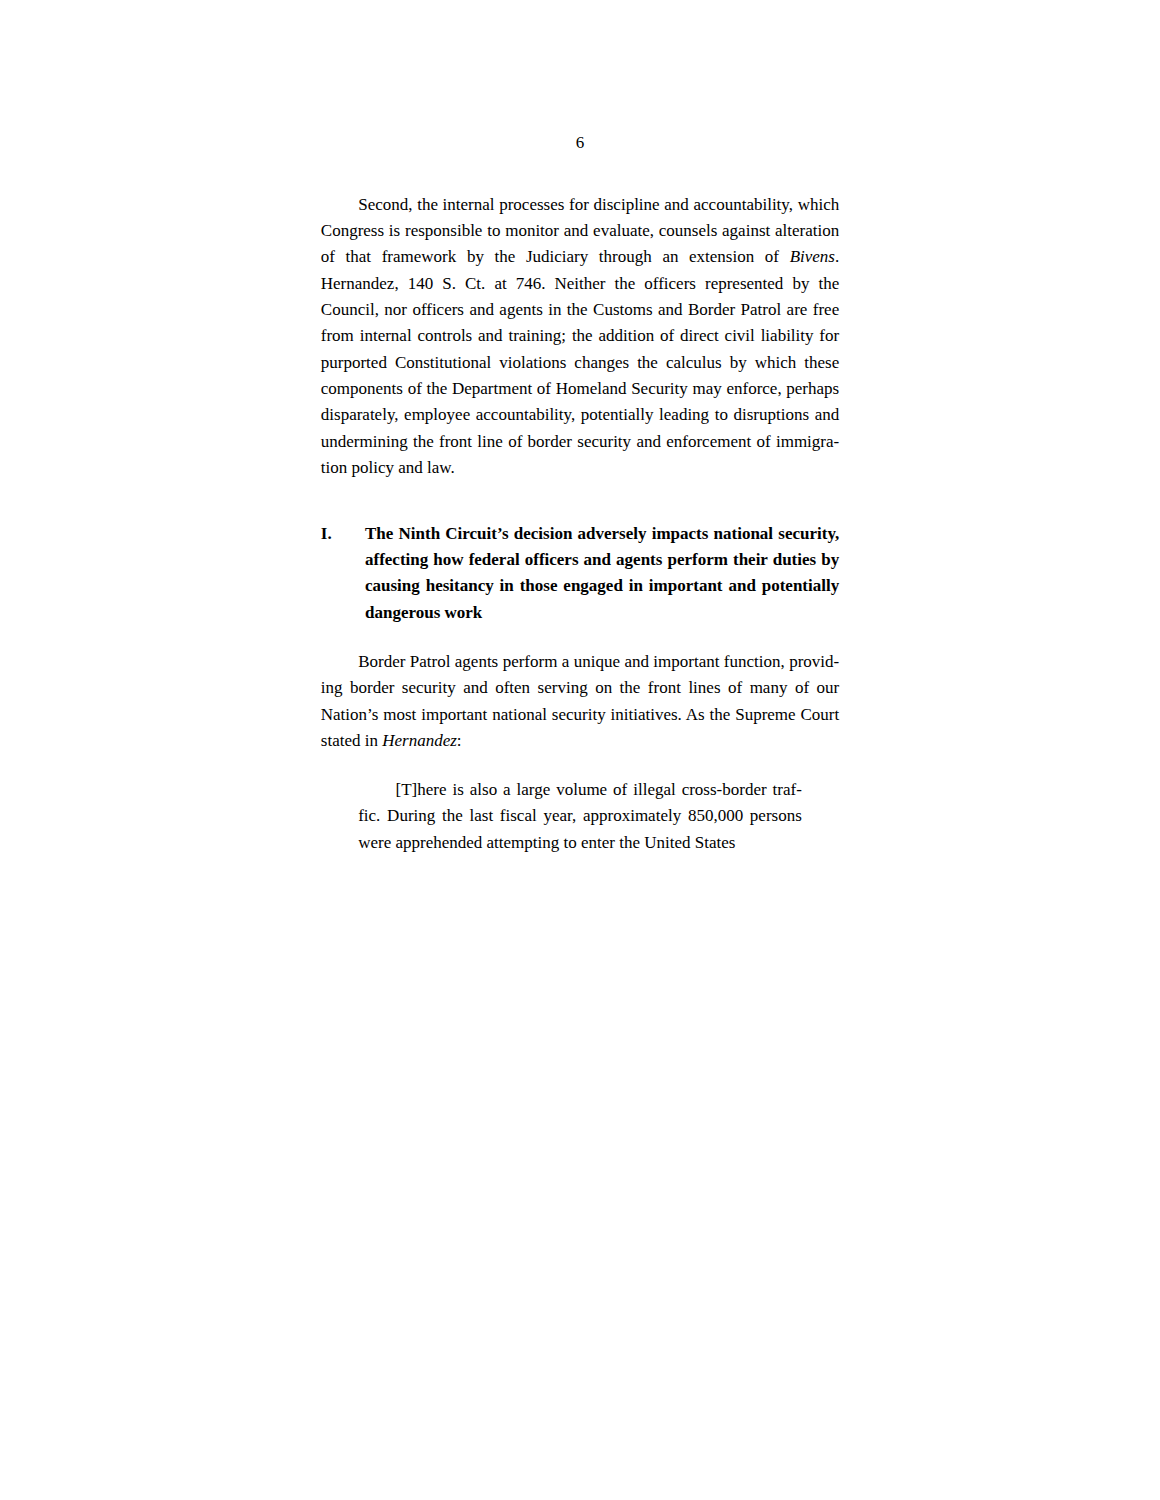6
Second, the internal processes for discipline and accountability, which Congress is responsible to monitor and evaluate, counsels against alteration of that framework by the Judiciary through an extension of Bivens. Hernandez, 140 S. Ct. at 746. Neither the officers represented by the Council, nor officers and agents in the Customs and Border Patrol are free from internal controls and training; the addition of direct civil liability for purported Constitutional violations changes the calculus by which these components of the Department of Homeland Security may enforce, perhaps disparately, employee accountability, potentially leading to disruptions and undermining the front line of border security and enforcement of immigration policy and law.
I. The Ninth Circuit’s decision adversely impacts national security, affecting how federal officers and agents perform their duties by causing hesitancy in those engaged in important and potentially dangerous work
Border Patrol agents perform a unique and important function, providing border security and often serving on the front lines of many of our Nation’s most important national security initiatives. As the Supreme Court stated in Hernandez:
[T]here is also a large volume of illegal cross-border traffic. During the last fiscal year, approximately 850,000 persons were apprehended attempting to enter the United States